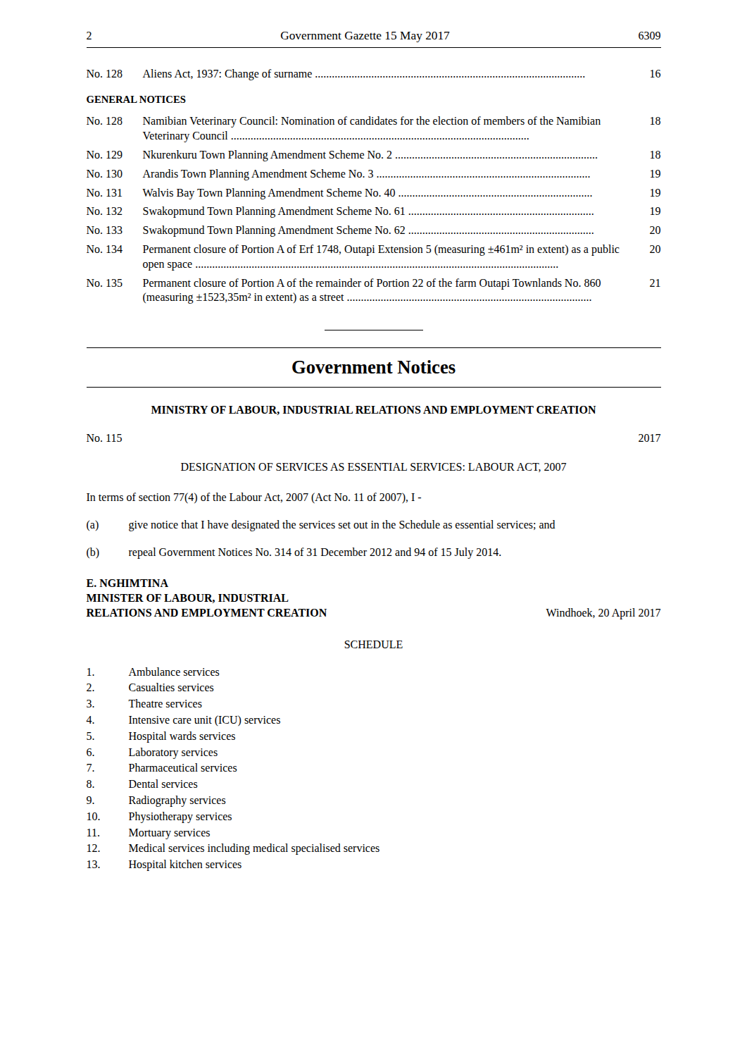2 Government Gazette 15 May 2017 6309
| No. 128 | Aliens Act, 1937: Change of surname ................................................................................................ | 16 |
GENERAL NOTICES
| No. 128 | Namibian Veterinary Council: Nomination of candidates for the election of members of the Namibian Veterinary Council .......................................................................................................... | 18 |
| No. 129 | Nkurenkuru Town Planning Amendment Scheme No. 2 ........................................................................ | 18 |
| No. 130 | Arandis Town Planning Amendment Scheme No. 3 ............................................................................ | 19 |
| No. 131 | Walvis Bay Town Planning Amendment Scheme No. 40 ..................................................................... | 19 |
| No. 132 | Swakopmund Town Planning Amendment Scheme No. 61 .................................................................. | 19 |
| No. 133 | Swakopmund Town Planning Amendment Scheme No. 62 .................................................................. | 20 |
| No. 134 | Permanent closure of Portion A of Erf 1748, Outapi Extension 5 (measuring ±461m² in extent) as a public open space ................................................................................................................................. | 20 |
| No. 135 | Permanent closure of Portion A of the remainder of Portion 22 of the farm Outapi Townlands No. 860 (measuring ±1523,35m² in extent) as a street ....................................................................................... | 21 |
Government Notices
MINISTRY OF LABOUR, INDUSTRIAL RELATIONS AND EMPLOYMENT CREATION
No. 115 2017
DESIGNATION OF SERVICES AS ESSENTIAL SERVICES: LABOUR ACT, 2007
In terms of section 77(4) of the Labour Act, 2007 (Act No. 11 of 2007), I -
(a) give notice that I have designated the services set out in the Schedule as essential services; and
(b) repeal Government Notices No. 314 of 31 December 2012 and 94 of 15 July 2014.
E. NGHIMTINA
MINISTER OF LABOUR, INDUSTRIAL
RELATIONS AND EMPLOYMENT CREATION Windhoek, 20 April 2017
SCHEDULE
1. Ambulance services
2. Casualties services
3. Theatre services
4. Intensive care unit (ICU) services
5. Hospital wards services
6. Laboratory services
7. Pharmaceutical services
8. Dental services
9. Radiography services
10. Physiotherapy services
11. Mortuary services
12. Medical services including medical specialised services
13. Hospital kitchen services